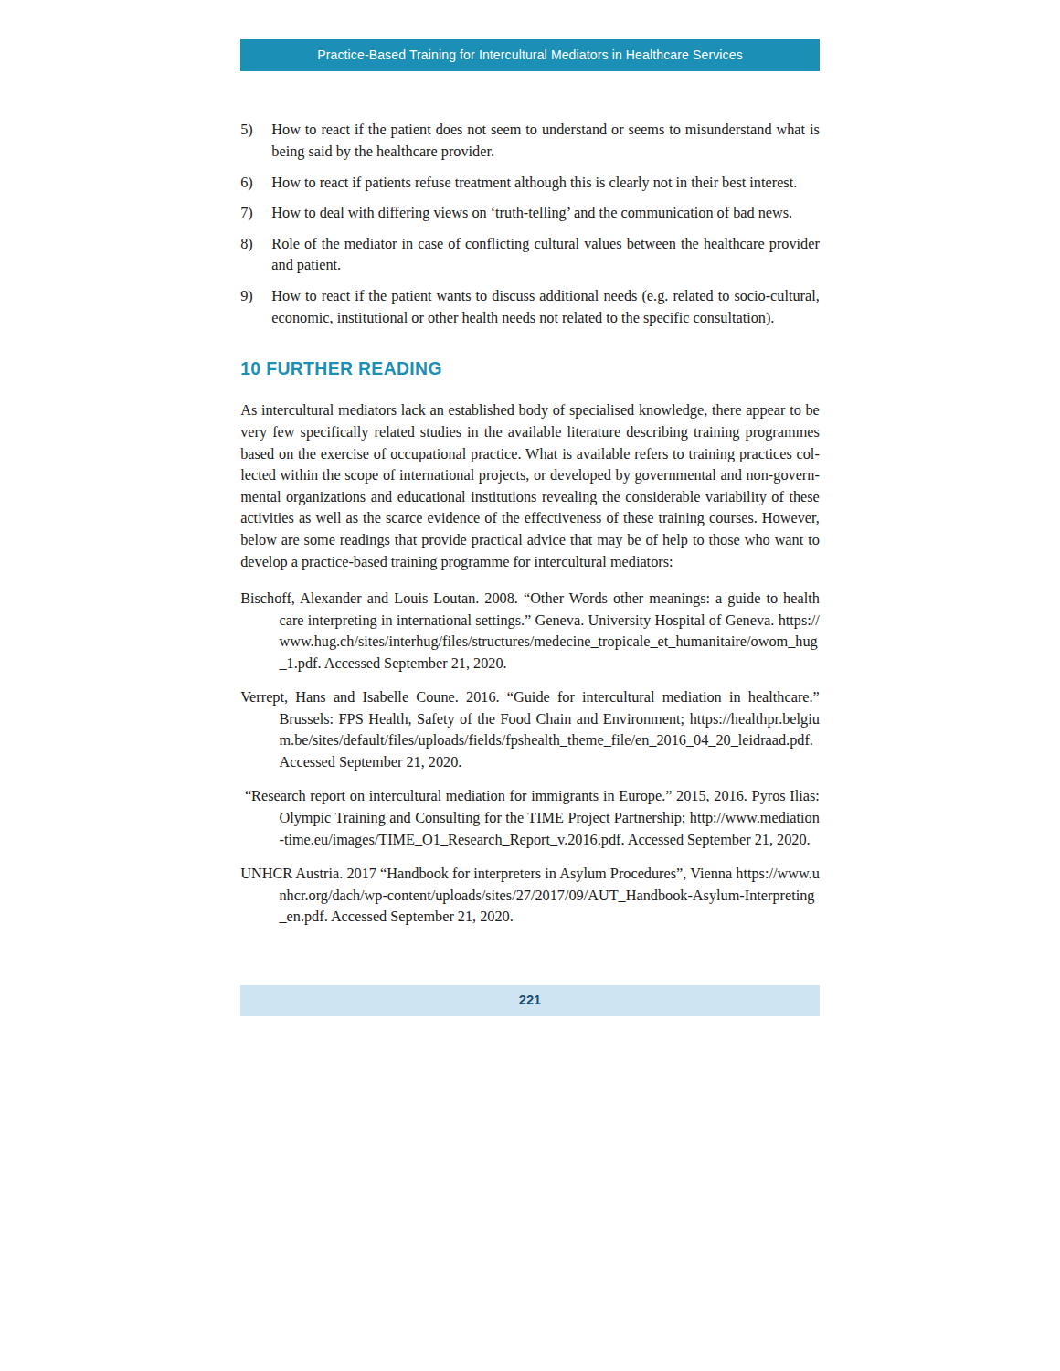Practice-Based Training for Intercultural Mediators in Healthcare Services
5) How to react if the patient does not seem to understand or seems to misunderstand what is being said by the healthcare provider.
6) How to react if patients refuse treatment although this is clearly not in their best interest.
7) How to deal with differing views on ‘truth-telling’ and the communication of bad news.
8) Role of the mediator in case of conflicting cultural values between the healthcare provider and patient.
9) How to react if the patient wants to discuss additional needs (e.g. related to socio-cultural, economic, institutional or other health needs not related to the specific consultation).
10 FURTHER READING
As intercultural mediators lack an established body of specialised knowledge, there appear to be very few specifically related studies in the available literature describing training programmes based on the exercise of occupational practice. What is available refers to training practices collected within the scope of international projects, or developed by governmental and non-governmental organizations and educational institutions revealing the considerable variability of these activities as well as the scarce evidence of the effectiveness of these training courses. However, below are some readings that provide practical advice that may be of help to those who want to develop a practice-based training programme for intercultural mediators:
Bischoff, Alexander and Louis Loutan. 2008. “Other Words other meanings: a guide to health care interpreting in international settings.” Geneva. University Hospital of Geneva. https://www.hug.ch/sites/interhug/files/structures/medecine_tropicale_et_humanitaire/owom_hug_1.pdf. Accessed September 21, 2020.
Verrept, Hans and Isabelle Coune. 2016. “Guide for intercultural mediation in healthcare.” Brussels: FPS Health, Safety of the Food Chain and Environment; https://healthpr.belgium.be/sites/default/files/uploads/fields/fpshealth_theme_file/en_2016_04_20_leidraad.pdf. Accessed September 21, 2020.
“Research report on intercultural mediation for immigrants in Europe.” 2015, 2016. Pyros Ilias: Olympic Training and Consulting for the TIME Project Partnership; http://www.mediation-time.eu/images/TIME_O1_Research_Report_v.2016.pdf. Accessed September 21, 2020.
UNHCR Austria. 2017 “Handbook for interpreters in Asylum Procedures”, Vienna https://www.unhcr.org/dach/wp-content/uploads/sites/27/2017/09/AUT_Handbook-Asylum-Interpreting_en.pdf. Accessed September 21, 2020.
221